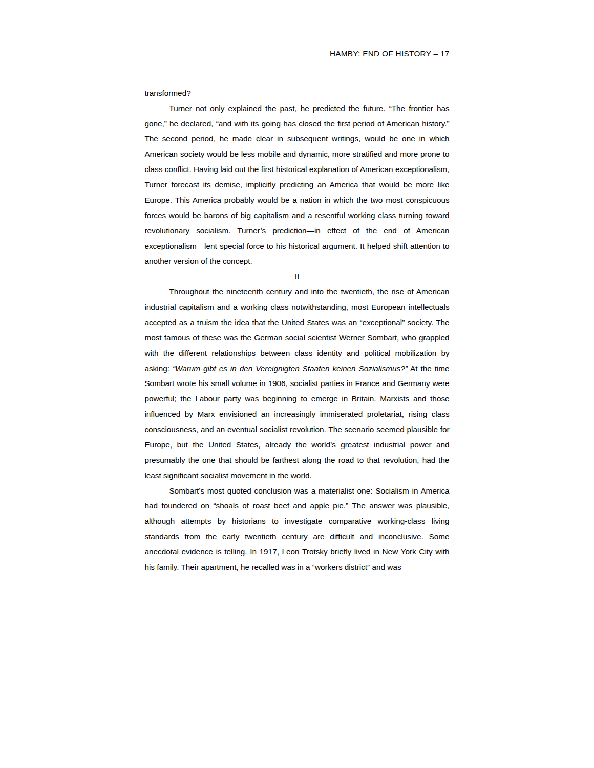HAMBY: END OF HISTORY – 17
transformed?
Turner not only explained the past, he predicted the future. “The frontier has gone,” he declared, “and with its going has closed the first period of American history.” The second period, he made clear in subsequent writings, would be one in which American society would be less mobile and dynamic, more stratified and more prone to class conflict. Having laid out the first historical explanation of American exceptionalism, Turner forecast its demise, implicitly predicting an America that would be more like Europe. This America probably would be a nation in which the two most conspicuous forces would be barons of big capitalism and a resentful working class turning toward revolutionary socialism. Turner’s prediction—in effect of the end of American exceptionalism—lent special force to his historical argument. It helped shift attention to another version of the concept.
II
Throughout the nineteenth century and into the twentieth, the rise of American industrial capitalism and a working class notwithstanding, most European intellectuals accepted as a truism the idea that the United States was an “exceptional” society. The most famous of these was the German social scientist Werner Sombart, who grappled with the different relationships between class identity and political mobilization by asking: “Warum gibt es in den Vereignigten Staaten keinen Sozialismus?” At the time Sombart wrote his small volume in 1906, socialist parties in France and Germany were powerful; the Labour party was beginning to emerge in Britain. Marxists and those influenced by Marx envisioned an increasingly immiserated proletariat, rising class consciousness, and an eventual socialist revolution. The scenario seemed plausible for Europe, but the United States, already the world’s greatest industrial power and presumably the one that should be farthest along the road to that revolution, had the least significant socialist movement in the world.
Sombart’s most quoted conclusion was a materialist one: Socialism in America had foundered on “shoals of roast beef and apple pie.” The answer was plausible, although attempts by historians to investigate comparative working-class living standards from the early twentieth century are difficult and inconclusive. Some anecdotal evidence is telling. In 1917, Leon Trotsky briefly lived in New York City with his family. Their apartment, he recalled was in a “workers district” and was